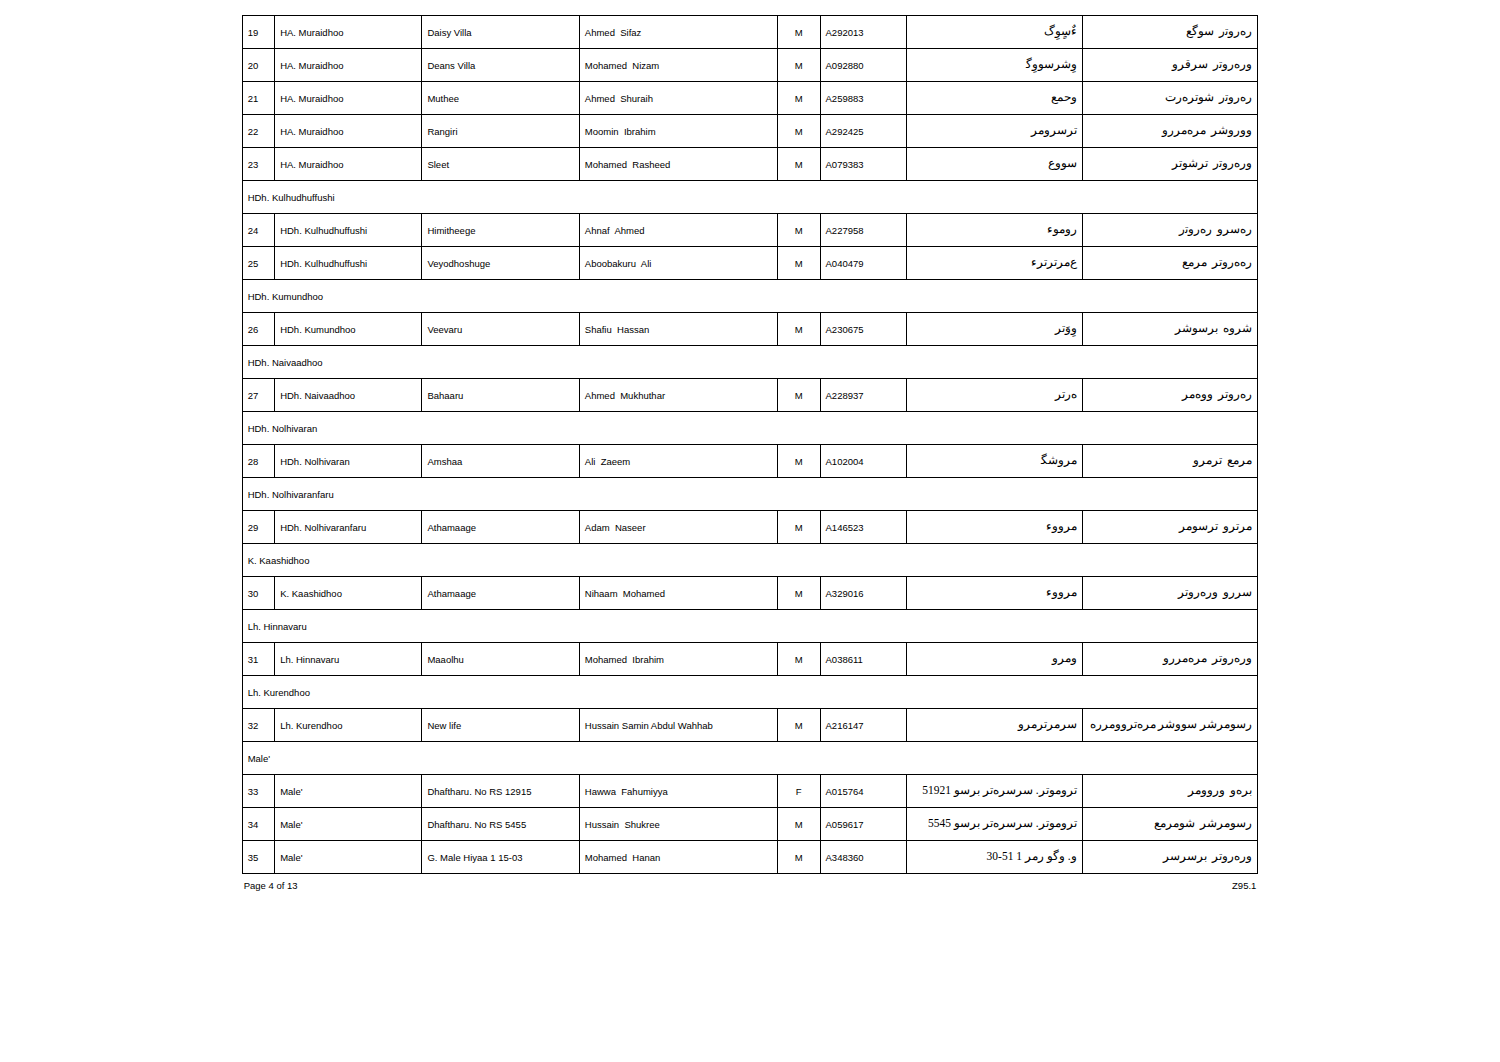| 19 | HA. Muraidhoo | Daisy Villa | Ahmed Sifaz | M | A292013 | ءٌسٍوِگ | ﺭﻩﺭﻭﺗﺭ ﺳﻮﮔﻊ |
| 20 | HA. Muraidhoo | Deans Villa | Mohamed Nizam | M | A092880 | ﻭِﺷﺮﺳﻮﻭِﮔ | ﻭﺭﻩﺭﻭﺗﺭ ﺳﺮﻗﺮﻭ |
| 21 | HA. Muraidhoo | Muthee | Ahmed Shuraih | M | A259883 | ﻭﺣﻤﻊ | ﺭﻩﺭﻭﺗﺭ ﺷﻮﺗﺮﻩﺭﺕ |
| 22 | HA. Muraidhoo | Rangiri | Moomin Ibrahim | M | A292425 | ﺗﺮﺳﺮﻭﻣﺮ | ﻭﻭﺭﻭﺷﺮ ﻣﺮﻩﻣﺮﺭﻭ |
| 23 | HA. Muraidhoo | Sleet | Mohamed Rasheed | M | A079383 | ﺳﻮﻭﻉ | ﻭﺭﻩﺭﻭﺗﺭ ﺗﺮﺷﻮﺗﺮ |
| HDh. Kulhudhuffushi |
| 24 | HDh. Kulhudhuffushi | Himitheege | Ahnaf Ahmed | M | A227958 | ﺭﻭﻣﻮﺀ | ﺭﻩﺳﺮﻭ ﺭﻩﺭﻭﺗﺭ |
| 25 | HDh. Kulhudhuffushi | Veyodhoshuge | Aboobakuru Ali | M | A040479 | ﻉﻣﺮﺗﺮﺗﺮﺀ | ﺭﻩﻩﺭﻭﺗﺮ ﻣﺮﻣﻊ |
| HDh. Kumundhoo |
| 26 | HDh. Kumundhoo | Veevaru | Shafiu Hassan | M | A230675 | ﻭِﻭَﺗﺮ | ﺷﺮﻭﻩ ﺑﺮﺳﻮﺷﺮ |
| HDh. Naivaadhoo |
| 27 | HDh. Naivaadhoo | Bahaaru | Ahmed Mukhuthar | M | A228937 | ﻩﺭﺗﺮ | ﺭﻩﺭﻭﺗﺮ ﻭﻭﻩﻣﺮ |
| HDh. Nolhivaran |
| 28 | HDh. Nolhivaran | Amshaa | Ali Zaeem | M | A102004 | ﻣﺮﻭﺷﮕ | ﻣﺮﻣﻊ ﺗﺮﻣﺮﻭ |
| HDh. Nolhivaranfaru |
| 29 | HDh. Nolhivaranfaru | Athamaage | Adam Naseer | M | A146523 | ﻣﺮﻭﻭﺀ | ﻣﺮﺗﺮﻭ ﺗﺮﺳﻮﻣﺮ |
| K. Kaashidhoo |
| 30 | K. Kaashidhoo | Athamaage | Nihaam Mohamed | M | A329016 | ﻣﺮﻭﻭﺀ | ﺳﺮﺭﻭ ﻭﺭﻩﺭﻭﺗﺮ |
| Lh. Hinnavaru |
| 31 | Lh. Hinnavaru | Maaolhu | Mohamed Ibrahim | M | A038611 | ﻭﻣﺮﻭ | ﻭﺭﻩﺭﻭﺗﺮ ﻣﺮﻩﻣﺮﺭﻭ |
| Lh. Kurendhoo |
| 32 | Lh. Kurendhoo | New life | Hussain Samin Abdul Wahhab | M | A216147 | ﺳﺮﻣﺮﺗﺮﻣﺮﻭ | ﺭﺳﻮﻣﺮﺷﺮ ﺳﻮﻭﺷﺮ ﻣﺮﻩﺗﺮﻭﻭﻣﺮﺭﻩ |
| Male' |
| 33 | Male' | Dhaftharu. No RS 12915 | Hawwa Fahumiyya | F | A015764 | ﺗﺮﻭﻣﻮﺗﺮ. ﺳﺮﺳﺮﻩﺗﺮ ﺑﺮﺳﻮ 12915 | ﺑﺮﻩﻭ ﻭﺭﻭﻭﻣﺮ |
| 34 | Male' | Dhaftharu. No RS 5455 | Hussain Shukree | M | A059617 | ﺗﺮﻭﻣﻮﺗﺮ. ﺳﺮﺳﺮﻩﺗﺮ ﺑﺮﺳﻮ 5455 | ﺭﺳﻮﻣﺮﺷﺮ ﺷﻮﻣﺮﻣﻊ |
| 35 | Male' | G. Male Hiyaa 1 15-03 | Mohamed Hanan | M | A348360 | ﻭ. ﻭﮔﻮ ﺭﻣﺮ 1 15-03 | ﻭﺭﻩﺭﻭﺗﺮ ﺑﺮﺳﺮﺳﺮ |
Page 4 of 13
Z95.1